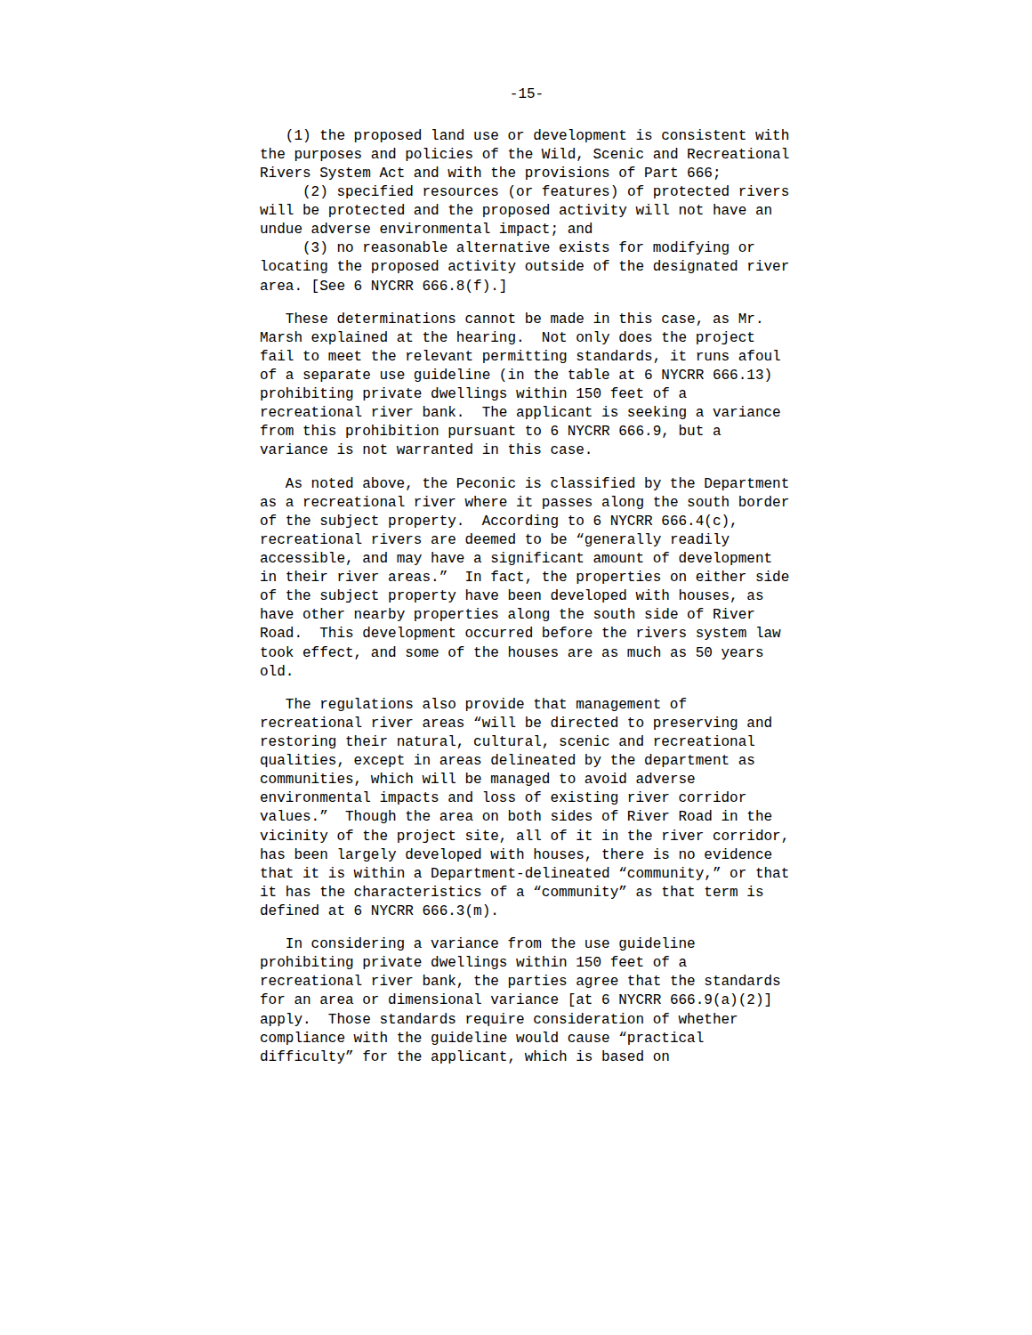-15-
(1) the proposed land use or development is consistent with the purposes and policies of the Wild, Scenic and Recreational Rivers System Act and with the provisions of Part 666; (2) specified resources (or features) of protected rivers will be protected and the proposed activity will not have an undue adverse environmental impact; and (3) no reasonable alternative exists for modifying or locating the proposed activity outside of the designated river area. [See 6 NYCRR 666.8(f).]
These determinations cannot be made in this case, as Mr. Marsh explained at the hearing. Not only does the project fail to meet the relevant permitting standards, it runs afoul of a separate use guideline (in the table at 6 NYCRR 666.13) prohibiting private dwellings within 150 feet of a recreational river bank. The applicant is seeking a variance from this prohibition pursuant to 6 NYCRR 666.9, but a variance is not warranted in this case.
As noted above, the Peconic is classified by the Department as a recreational river where it passes along the south border of the subject property. According to 6 NYCRR 666.4(c), recreational rivers are deemed to be “generally readily accessible, and may have a significant amount of development in their river areas.” In fact, the properties on either side of the subject property have been developed with houses, as have other nearby properties along the south side of River Road. This development occurred before the rivers system law took effect, and some of the houses are as much as 50 years old.
The regulations also provide that management of recreational river areas “will be directed to preserving and restoring their natural, cultural, scenic and recreational qualities, except in areas delineated by the department as communities, which will be managed to avoid adverse environmental impacts and loss of existing river corridor values.” Though the area on both sides of River Road in the vicinity of the project site, all of it in the river corridor, has been largely developed with houses, there is no evidence that it is within a Department-delineated “community,” or that it has the characteristics of a “community” as that term is defined at 6 NYCRR 666.3(m).
In considering a variance from the use guideline prohibiting private dwellings within 150 feet of a recreational river bank, the parties agree that the standards for an area or dimensional variance [at 6 NYCRR 666.9(a)(2)] apply. Those standards require consideration of whether compliance with the guideline would cause “practical difficulty” for the applicant, which is based on